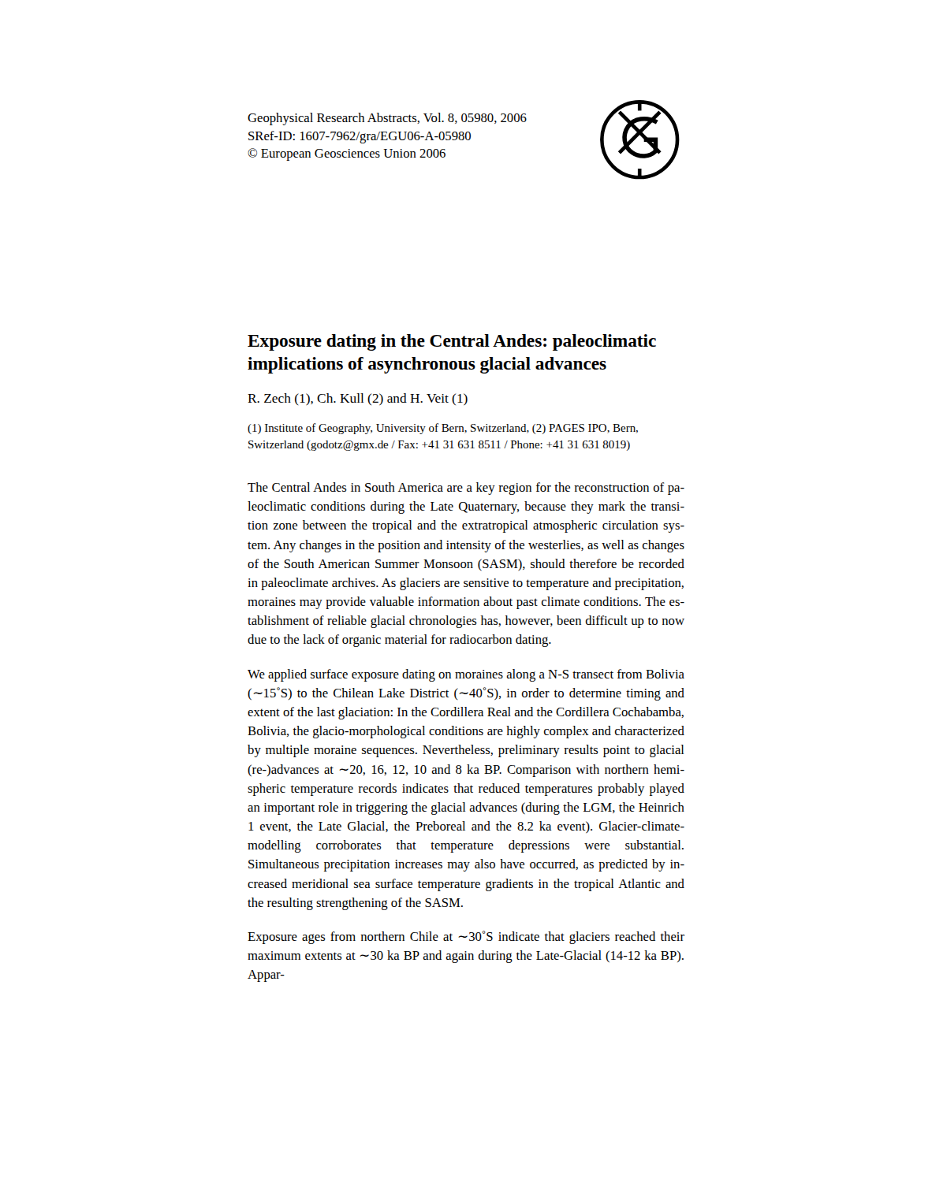Geophysical Research Abstracts, Vol. 8, 05980, 2006
SRef-ID: 1607-7962/gra/EGU06-A-05980
© European Geosciences Union 2006
Exposure dating in the Central Andes: paleoclimatic implications of asynchronous glacial advances
R. Zech (1), Ch. Kull (2) and H. Veit (1)
(1) Institute of Geography, University of Bern, Switzerland, (2) PAGES IPO, Bern, Switzerland (godotz@gmx.de / Fax: +41 31 631 8511 / Phone: +41 31 631 8019)
The Central Andes in South America are a key region for the reconstruction of paleoclimatic conditions during the Late Quaternary, because they mark the transition zone between the tropical and the extratropical atmospheric circulation system. Any changes in the position and intensity of the westerlies, as well as changes of the South American Summer Monsoon (SASM), should therefore be recorded in paleoclimate archives. As glaciers are sensitive to temperature and precipitation, moraines may provide valuable information about past climate conditions. The establishment of reliable glacial chronologies has, however, been difficult up to now due to the lack of organic material for radiocarbon dating.
We applied surface exposure dating on moraines along a N-S transect from Bolivia (∼15˚S) to the Chilean Lake District (∼40˚S), in order to determine timing and extent of the last glaciation: In the Cordillera Real and the Cordillera Cochabamba, Bolivia, the glacio-morphological conditions are highly complex and characterized by multiple moraine sequences. Nevertheless, preliminary results point to glacial (re-)advances at ∼20, 16, 12, 10 and 8 ka BP. Comparison with northern hemispheric temperature records indicates that reduced temperatures probably played an important role in triggering the glacial advances (during the LGM, the Heinrich 1 event, the Late Glacial, the Preboreal and the 8.2 ka event). Glacier-climate-modelling corroborates that temperature depressions were substantial. Simultaneous precipitation increases may also have occurred, as predicted by increased meridional sea surface temperature gradients in the tropical Atlantic and the resulting strengthening of the SASM.
Exposure ages from northern Chile at ∼30˚S indicate that glaciers reached their maximum extents at ∼30 ka BP and again during the Late-Glacial (14-12 ka BP). Appar-